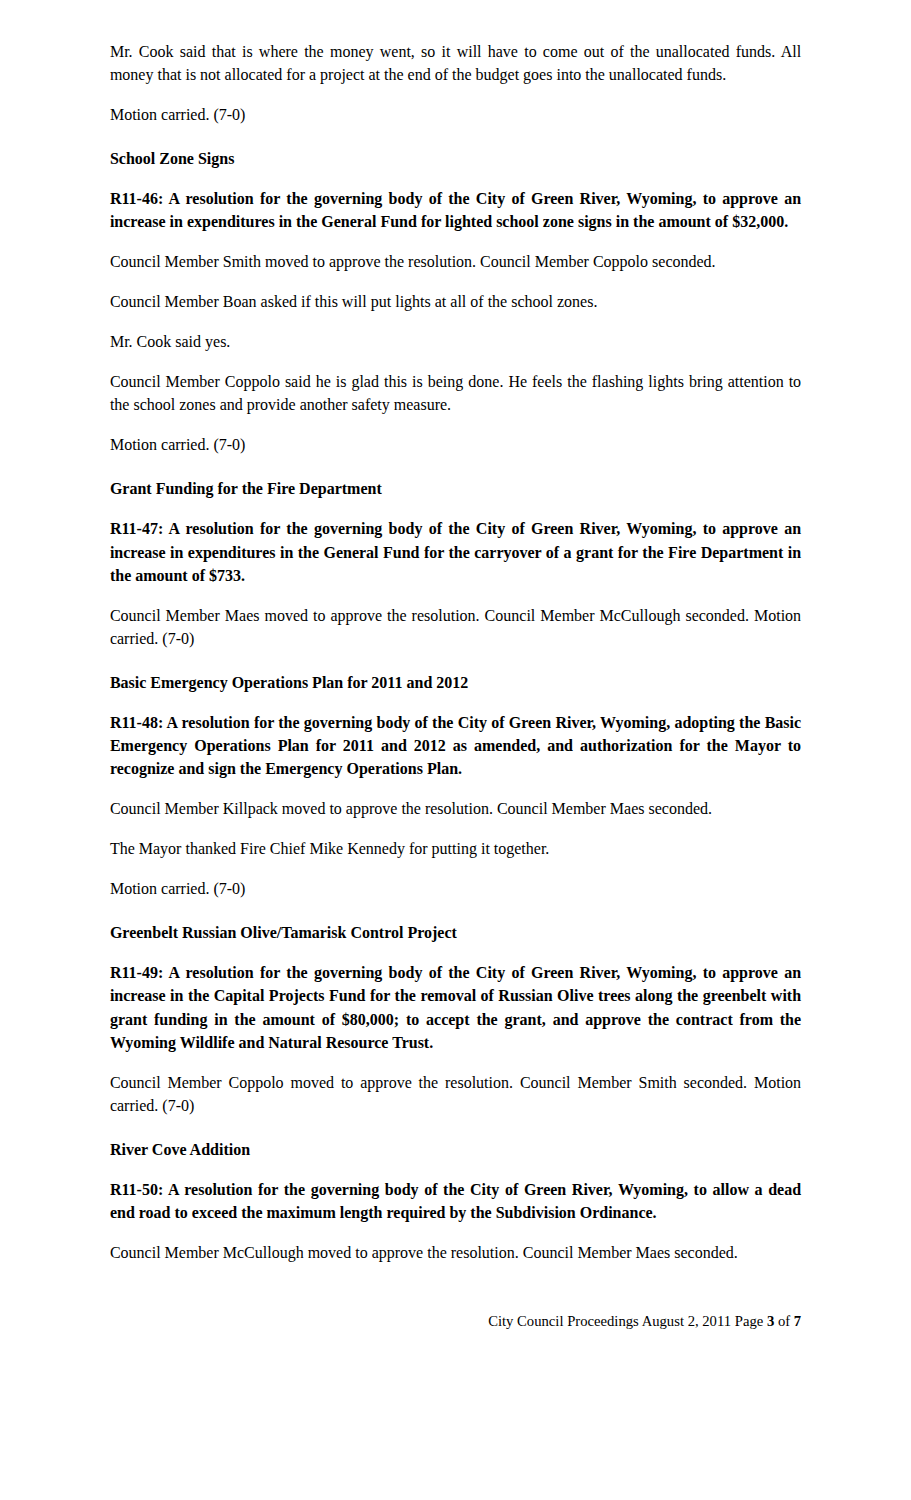Mr. Cook said that is where the money went, so it will have to come out of the unallocated funds. All money that is not allocated for a project at the end of the budget goes into the unallocated funds.
Motion carried. (7-0)
School Zone Signs
R11-46: A resolution for the governing body of the City of Green River, Wyoming, to approve an increase in expenditures in the General Fund for lighted school zone signs in the amount of $32,000.
Council Member Smith moved to approve the resolution. Council Member Coppolo seconded.
Council Member Boan asked if this will put lights at all of the school zones.
Mr. Cook said yes.
Council Member Coppolo said he is glad this is being done. He feels the flashing lights bring attention to the school zones and provide another safety measure.
Motion carried. (7-0)
Grant Funding for the Fire Department
R11-47: A resolution for the governing body of the City of Green River, Wyoming, to approve an increase in expenditures in the General Fund for the carryover of a grant for the Fire Department in the amount of $733.
Council Member Maes moved to approve the resolution. Council Member McCullough seconded. Motion carried. (7-0)
Basic Emergency Operations Plan for 2011 and 2012
R11-48: A resolution for the governing body of the City of Green River, Wyoming, adopting the Basic Emergency Operations Plan for 2011 and 2012 as amended, and authorization for the Mayor to recognize and sign the Emergency Operations Plan.
Council Member Killpack moved to approve the resolution. Council Member Maes seconded.
The Mayor thanked Fire Chief Mike Kennedy for putting it together.
Motion carried. (7-0)
Greenbelt Russian Olive/Tamarisk Control Project
R11-49: A resolution for the governing body of the City of Green River, Wyoming, to approve an increase in the Capital Projects Fund for the removal of Russian Olive trees along the greenbelt with grant funding in the amount of $80,000; to accept the grant, and approve the contract from the Wyoming Wildlife and Natural Resource Trust.
Council Member Coppolo moved to approve the resolution. Council Member Smith seconded. Motion carried. (7-0)
River Cove Addition
R11-50: A resolution for the governing body of the City of Green River, Wyoming, to allow a dead end road to exceed the maximum length required by the Subdivision Ordinance.
Council Member McCullough moved to approve the resolution. Council Member Maes seconded.
City Council Proceedings August 2, 2011 Page 3 of 7